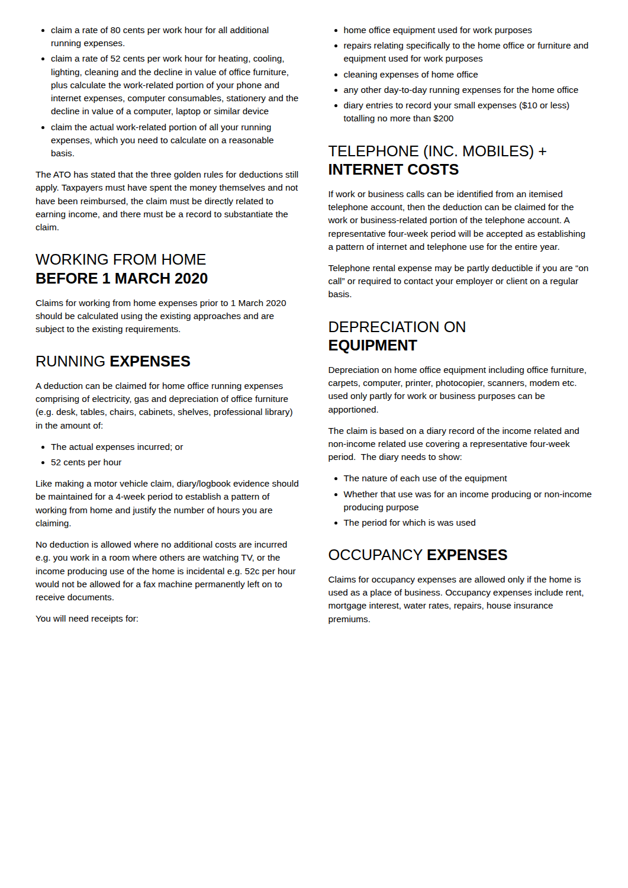claim a rate of 80 cents per work hour for all additional running expenses.
claim a rate of 52 cents per work hour for heating, cooling, lighting, cleaning and the decline in value of office furniture, plus calculate the work-related portion of your phone and internet expenses, computer consumables, stationery and the decline in value of a computer, laptop or similar device
claim the actual work-related portion of all your running expenses, which you need to calculate on a reasonable basis.
The ATO has stated that the three golden rules for deductions still apply. Taxpayers must have spent the money themselves and not have been reimbursed, the claim must be directly related to earning income, and there must be a record to substantiate the claim.
WORKING FROM HOME
BEFORE 1 MARCH 2020
Claims for working from home expenses prior to 1 March 2020 should be calculated using the existing approaches and are subject to the existing requirements.
RUNNING EXPENSES
A deduction can be claimed for home office running expenses comprising of electricity, gas and depreciation of office furniture (e.g. desk, tables, chairs, cabinets, shelves, professional library) in the amount of:
The actual expenses incurred; or
52 cents per hour
Like making a motor vehicle claim, diary/logbook evidence should be maintained for a 4-week period to establish a pattern of working from home and justify the number of hours you are claiming.
No deduction is allowed where no additional costs are incurred e.g. you work in a room where others are watching TV, or the income producing use of the home is incidental e.g. 52c per hour would not be allowed for a fax machine permanently left on to receive documents.
You will need receipts for:
home office equipment used for work purposes
repairs relating specifically to the home office or furniture and equipment used for work purposes
cleaning expenses of home office
any other day-to-day running expenses for the home office
diary entries to record your small expenses ($10 or less) totalling no more than $200
TELEPHONE (INC. MOBILES) +
INTERNET COSTS
If work or business calls can be identified from an itemised telephone account, then the deduction can be claimed for the work or business-related portion of the telephone account. A representative four-week period will be accepted as establishing a pattern of internet and telephone use for the entire year.
Telephone rental expense may be partly deductible if you are “on call” or required to contact your employer or client on a regular basis.
DEPRECIATION ON
EQUIPMENT
Depreciation on home office equipment including office furniture, carpets, computer, printer, photocopier, scanners, modem etc. used only partly for work or business purposes can be apportioned.
The claim is based on a diary record of the income related and non-income related use covering a representative four-week period. The diary needs to show:
The nature of each use of the equipment
Whether that use was for an income producing or non-income producing purpose
The period for which is was used
OCCUPANCY EXPENSES
Claims for occupancy expenses are allowed only if the home is used as a place of business. Occupancy expenses include rent, mortgage interest, water rates, repairs, house insurance premiums.